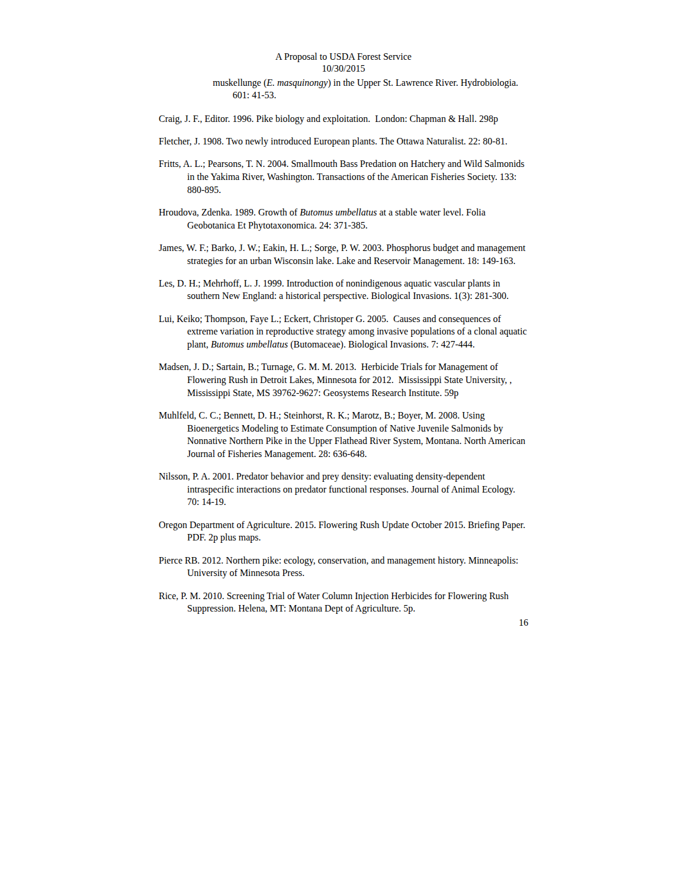A Proposal to USDA Forest Service
10/30/2015
muskellunge (E. masquinongy) in the Upper St. Lawrence River. Hydrobiologia. 601: 41-53.
Craig, J. F., Editor. 1996. Pike biology and exploitation. London: Chapman & Hall. 298p
Fletcher, J. 1908. Two newly introduced European plants. The Ottawa Naturalist. 22: 80-81.
Fritts, A. L.; Pearsons, T. N. 2004. Smallmouth Bass Predation on Hatchery and Wild Salmonids in the Yakima River, Washington. Transactions of the American Fisheries Society. 133: 880-895.
Hroudova, Zdenka. 1989. Growth of Butomus umbellatus at a stable water level. Folia Geobotanica Et Phytotaxonomica. 24: 371-385.
James, W. F.; Barko, J. W.; Eakin, H. L.; Sorge, P. W. 2003. Phosphorus budget and management strategies for an urban Wisconsin lake. Lake and Reservoir Management. 18: 149-163.
Les, D. H.; Mehrhoff, L. J. 1999. Introduction of nonindigenous aquatic vascular plants in southern New England: a historical perspective. Biological Invasions. 1(3): 281-300.
Lui, Keiko; Thompson, Faye L.; Eckert, Christoper G. 2005. Causes and consequences of extreme variation in reproductive strategy among invasive populations of a clonal aquatic plant, Butomus umbellatus (Butomaceae). Biological Invasions. 7: 427-444.
Madsen, J. D.; Sartain, B.; Turnage, G. M. M. 2013. Herbicide Trials for Management of Flowering Rush in Detroit Lakes, Minnesota for 2012. Mississippi State University, , Mississippi State, MS 39762-9627: Geosystems Research Institute. 59p
Muhlfeld, C. C.; Bennett, D. H.; Steinhorst, R. K.; Marotz, B.; Boyer, M. 2008. Using Bioenergetics Modeling to Estimate Consumption of Native Juvenile Salmonids by Nonnative Northern Pike in the Upper Flathead River System, Montana. North American Journal of Fisheries Management. 28: 636-648.
Nilsson, P. A. 2001. Predator behavior and prey density: evaluating density-dependent intraspecific interactions on predator functional responses. Journal of Animal Ecology. 70: 14-19.
Oregon Department of Agriculture. 2015. Flowering Rush Update October 2015. Briefing Paper. PDF. 2p plus maps.
Pierce RB. 2012. Northern pike: ecology, conservation, and management history. Minneapolis: University of Minnesota Press.
Rice, P. M. 2010. Screening Trial of Water Column Injection Herbicides for Flowering Rush Suppression. Helena, MT: Montana Dept of Agriculture. 5p.
16